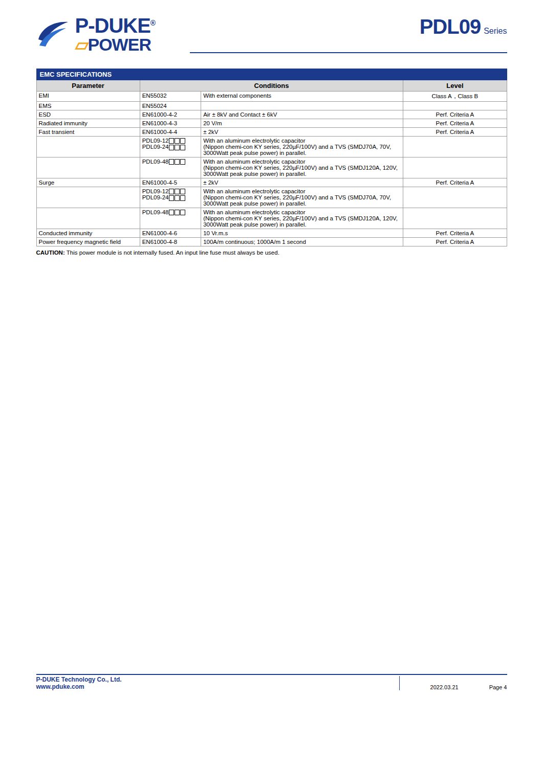P-DUKE®
▱POWER
PDL09 Series
| EMC SPECIFICATIONS |
| --- |
| Parameter | Conditions | Level |
| EMI | EN55032 | With external components | Class A，Class B |
| EMS | EN55024 | | |
| ESD | EN61000-4-2 | Air ± 8kV and Contact ± 6kV | Perf. Criteria A |
| Radiated immunity | EN61000-4-3 | 20 V/m | Perf. Criteria A |
| Fast transient | EN61000-4-4 | ± 2kV | Perf. Criteria A |
| | PDL09-12 PDL09-24 | With an aluminum electrolytic capacitor (Nippon chemi-con KY series, 220µF/100V) and a TVS (SMDJ70A, 70V, 3000Watt peak pulse power) in parallel. | |
| | PDL09-48 | With an aluminum electrolytic capacitor (Nippon chemi-con KY series, 220µF/100V) and a TVS (SMDJ120A, 120V, 3000Watt peak pulse power) in parallel. | |
| Surge | EN61000-4-5 | ± 2kV | Perf. Criteria A |
| | PDL09-12 PDL09-24 | With an aluminum electrolytic capacitor (Nippon chemi-con KY series, 220µF/100V) and a TVS (SMDJ70A, 70V, 3000Watt peak pulse power) in parallel. | |
| | PDL09-48 | With an aluminum electrolytic capacitor (Nippon chemi-con KY series, 220µF/100V) and a TVS (SMDJ120A, 120V, 3000Watt peak pulse power) in parallel. | |
| Conducted immunity | EN61000-4-6 | 10 Vr.m.s | Perf. Criteria A |
| Power frequency magnetic field | EN61000-4-8 | 100A/m continuous; 1000A/m 1 second | Perf. Criteria A |
CAUTION: This power module is not internally fused. An input line fuse must always be used.
P-DUKE Technology Co., Ltd.
www.pduke.com
2022.03.21 Page 4